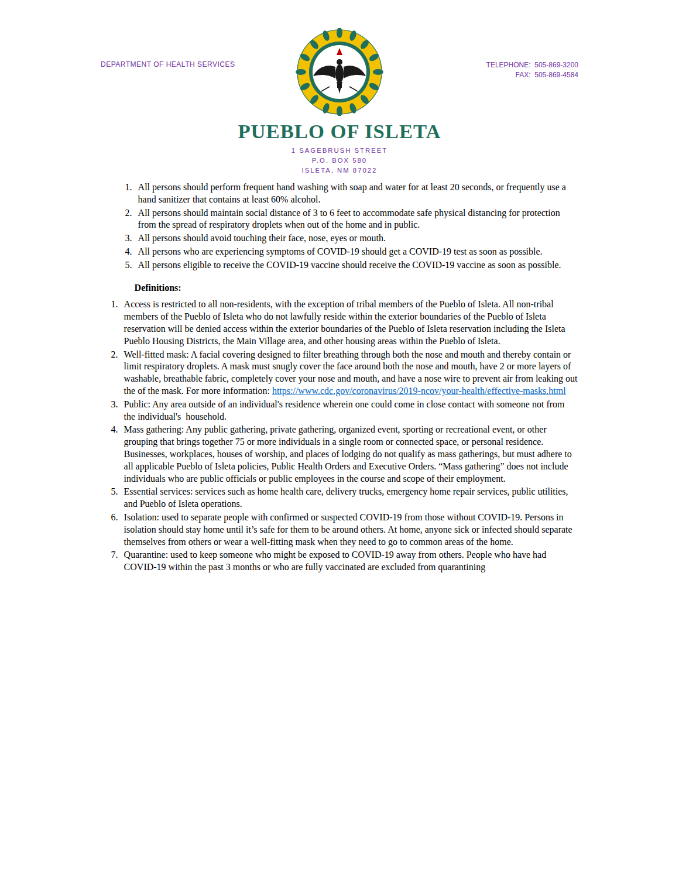DEPARTMENT OF HEALTH SERVICES
TELEPHONE: 505-869-3200
FAX: 505-869-4584
PUEBLO OF ISLETA
1 SAGEBRUSH STREET
P.O. BOX 580
ISLETA, NM 87022
All persons should perform frequent hand washing with soap and water for at least 20 seconds, or frequently use a hand sanitizer that contains at least 60% alcohol.
All persons should maintain social distance of 3 to 6 feet to accommodate safe physical distancing for protection from the spread of respiratory droplets when out of the home and in public.
All persons should avoid touching their face, nose, eyes or mouth.
All persons who are experiencing symptoms of COVID-19 should get a COVID-19 test as soon as possible.
All persons eligible to receive the COVID-19 vaccine should receive the COVID-19 vaccine as soon as possible.
Definitions:
Access is restricted to all non-residents, with the exception of tribal members of the Pueblo of Isleta. All non-tribal members of the Pueblo of Isleta who do not lawfully reside within the exterior boundaries of the Pueblo of Isleta reservation will be denied access within the exterior boundaries of the Pueblo of Isleta reservation including the Isleta Pueblo Housing Districts, the Main Village area, and other housing areas within the Pueblo of Isleta.
Well-fitted mask: A facial covering designed to filter breathing through both the nose and mouth and thereby contain or limit respiratory droplets. A mask must snugly cover the face around both the nose and mouth, have 2 or more layers of washable, breathable fabric, completely cover your nose and mouth, and have a nose wire to prevent air from leaking out the of the mask. For more information: https://www.cdc.gov/coronavirus/2019-ncov/your-health/effective-masks.html
Public: Any area outside of an individual's residence wherein one could come in close contact with someone not from the individual's household.
Mass gathering: Any public gathering, private gathering, organized event, sporting or recreational event, or other grouping that brings together 75 or more individuals in a single room or connected space, or personal residence. Businesses, workplaces, houses of worship, and places of lodging do not qualify as mass gatherings, but must adhere to all applicable Pueblo of Isleta policies, Public Health Orders and Executive Orders. “Mass gathering” does not include individuals who are public officials or public employees in the course and scope of their employment.
Essential services: services such as home health care, delivery trucks, emergency home repair services, public utilities, and Pueblo of Isleta operations.
Isolation: used to separate people with confirmed or suspected COVID-19 from those without COVID-19. Persons in isolation should stay home until it’s safe for them to be around others. At home, anyone sick or infected should separate themselves from others or wear a well-fitting mask when they need to go to common areas of the home.
Quarantine: used to keep someone who might be exposed to COVID-19 away from others. People who have had COVID-19 within the past 3 months or who are fully vaccinated are excluded from quarantining